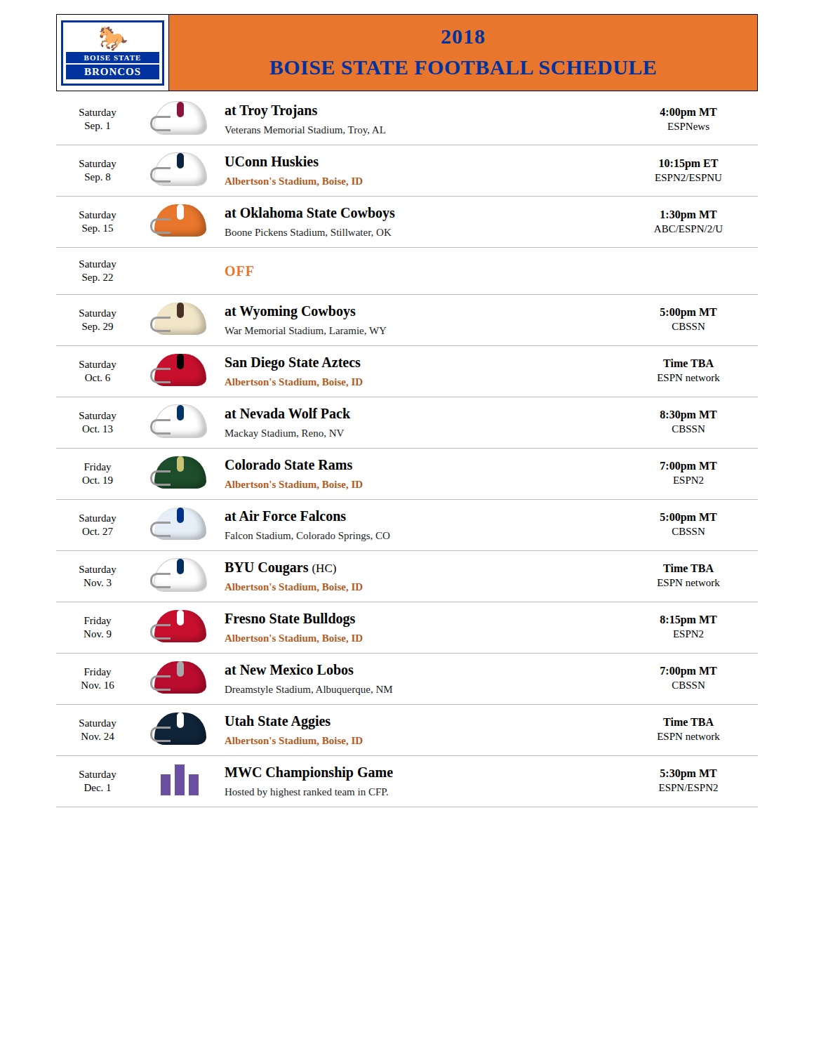🐎
BOISE STATE
BRONCOS
2018
BOISE STATE FOOTBALL SCHEDULE
| Saturday Sep. 1 | | at Troy Trojans Veterans Memorial Stadium, Troy, AL | 4:00pm MT ESPNews |
| Saturday Sep. 8 | | UConn Huskies Albertson's Stadium, Boise, ID | 10:15pm ET ESPN2/ESPNU |
| Saturday Sep. 15 | | at Oklahoma State Cowboys Boone Pickens Stadium, Stillwater, OK | 1:30pm MT ABC/ESPN/2/U |
| Saturday Sep. 22 | | OFF | |
| Saturday Sep. 29 | | at Wyoming Cowboys War Memorial Stadium, Laramie, WY | 5:00pm MT CBSSN |
| Saturday Oct. 6 | | San Diego State Aztecs Albertson's Stadium, Boise, ID | Time TBA ESPN network |
| Saturday Oct. 13 | | at Nevada Wolf Pack Mackay Stadium, Reno, NV | 8:30pm MT CBSSN |
| Friday Oct. 19 | | Colorado State Rams Albertson's Stadium, Boise, ID | 7:00pm MT ESPN2 |
| Saturday Oct. 27 | | at Air Force Falcons Falcon Stadium, Colorado Springs, CO | 5:00pm MT CBSSN |
| Saturday Nov. 3 | | BYU Cougars (HC) Albertson's Stadium, Boise, ID | Time TBA ESPN network |
| Friday Nov. 9 | | Fresno State Bulldogs Albertson's Stadium, Boise, ID | 8:15pm MT ESPN2 |
| Friday Nov. 16 | | at New Mexico Lobos Dreamstyle Stadium, Albuquerque, NM | 7:00pm MT CBSSN |
| Saturday Nov. 24 | | Utah State Aggies Albertson's Stadium, Boise, ID | Time TBA ESPN network |
| Saturday Dec. 1 | | MWC Championship Game Hosted by highest ranked team in CFP. | 5:30pm MT ESPN/ESPN2 |